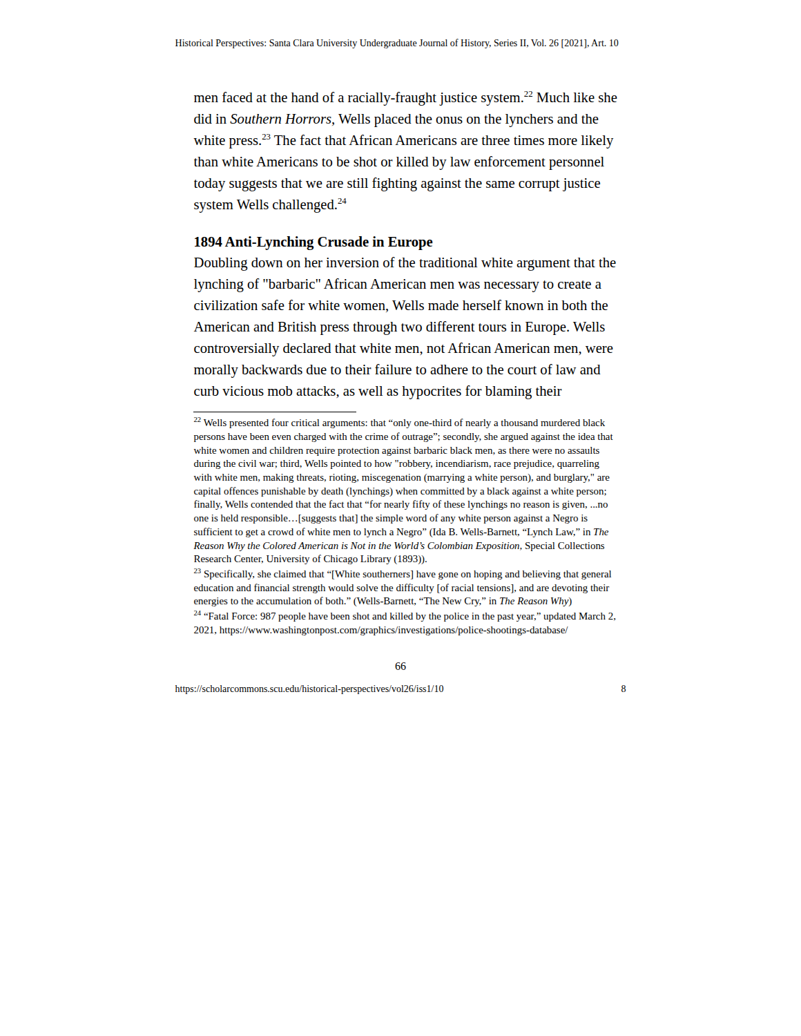Historical Perspectives: Santa Clara University Undergraduate Journal of History, Series II, Vol. 26 [2021], Art. 10
men faced at the hand of a racially-fraught justice system.22 Much like she did in Southern Horrors, Wells placed the onus on the lynchers and the white press.23 The fact that African Americans are three times more likely than white Americans to be shot or killed by law enforcement personnel today suggests that we are still fighting against the same corrupt justice system Wells challenged.24
1894 Anti-Lynching Crusade in Europe
Doubling down on her inversion of the traditional white argument that the lynching of "barbaric" African American men was necessary to create a civilization safe for white women, Wells made herself known in both the American and British press through two different tours in Europe. Wells controversially declared that white men, not African American men, were morally backwards due to their failure to adhere to the court of law and curb vicious mob attacks, as well as hypocrites for blaming their
22 Wells presented four critical arguments: that “only one-third of nearly a thousand murdered black persons have been even charged with the crime of outrage”; secondly, she argued against the idea that white women and children require protection against barbaric black men, as there were no assaults during the civil war; third, Wells pointed to how "robbery, incendiarism, race prejudice, quarreling with white men, making threats, rioting, miscegenation (marrying a white person), and burglary," are capital offences punishable by death (lynchings) when committed by a black against a white person; finally, Wells contended that the fact that “for nearly fifty of these lynchings no reason is given, ...no one is held responsible…[suggests that] the simple word of any white person against a Negro is sufficient to get a crowd of white men to lynch a Negro” (Ida B. Wells-Barnett, “Lynch Law,” in The Reason Why the Colored American is Not in the World’s Colombian Exposition, Special Collections Research Center, University of Chicago Library (1893)).
23 Specifically, she claimed that “[White southerners] have gone on hoping and believing that general education and financial strength would solve the difficulty [of racial tensions], and are devoting their energies to the accumulation of both.” (Wells-Barnett, “The New Cry,” in The Reason Why)
24 “Fatal Force: 987 people have been shot and killed by the police in the past year,” updated March 2, 2021, https://www.washingtonpost.com/graphics/investigations/police-shootings-database/
66
https://scholarcommons.scu.edu/historical-perspectives/vol26/iss1/10
8